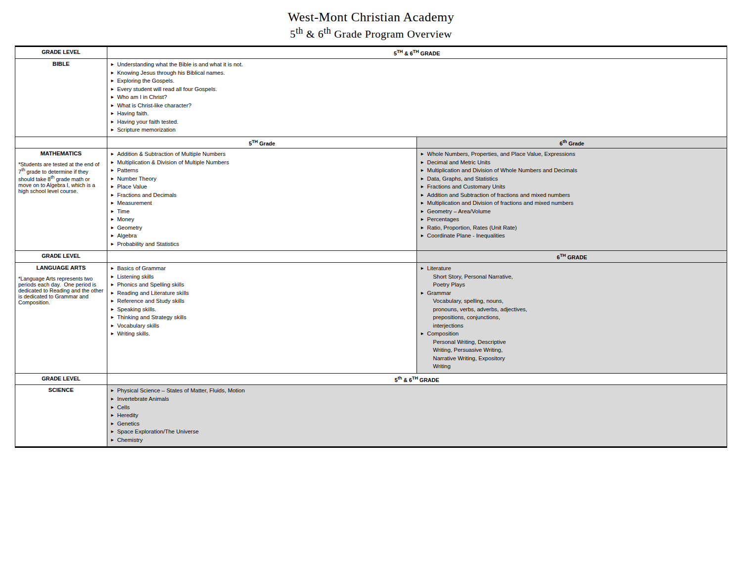West-Mont Christian Academy
5th & 6th Grade Program Overview
| GRADE LEVEL | 5 TH & 6 TH GRADE |
| BIBLE | Understanding what the Bible is and what it is not. Knowing Jesus through his Biblical names. Exploring the Gospels. Every student will read all four Gospels. Who am I in Christ? What is Christ-like character? Having faith. Having your faith tested. Scripture memorization |
| | 5 TH Grade | 6 th Grade |
| MATHEMATICS *Students are tested at the end of 7 th grade to determine if they should take 8 th grade math or move on to Algebra I, which is a high school level course. | Addition & Subtraction of Multiple Numbers Multiplication & Division of Multiple Numbers Patterns Number Theory Place Value Fractions and Decimals Measurement Time Money Geometry Algebra Probability and Statistics | Whole Numbers, Properties, and Place Value, Expressions Decimal and Metric Units Multiplication and Division of Whole Numbers and Decimals Data, Graphs, and Statistics Fractions and Customary Units Addition and Subtraction of fractions and mixed numbers Multiplication and Division of fractions and mixed numbers Geometry – Area/Volume Percentages Ratio, Proportion, Rates (Unit Rate) Coordinate Plane - Inequalities |
| GRADE LEVEL | | 6 TH GRADE |
| LANGUAGE ARTS *Language Arts represents two periods each day. One period is dedicated to Reading and the other is dedicated to Grammar and Composition. | Basics of Grammar Listening skills Phonics and Spelling skills Reading and Literature skills Reference and Study skills Speaking skills. Thinking and Strategy skills Vocabulary skills Writing skills. | Literature Short Story, Personal Narrative, Poetry Plays Grammar Vocabulary, spelling, nouns, pronouns, verbs, adverbs, adjectives, prepositions, conjunctions, interjections Composition Personal Writing, Descriptive Writing, Persuasive Writing, Narrative Writing, Expository Writing |
| GRADE LEVEL | 5 th & 6 TH GRADE |
| SCIENCE | Physical Science – States of Matter, Fluids, Motion Invertebrate Animals Cells Heredity Genetics Space Exploration/The Universe Chemistry |